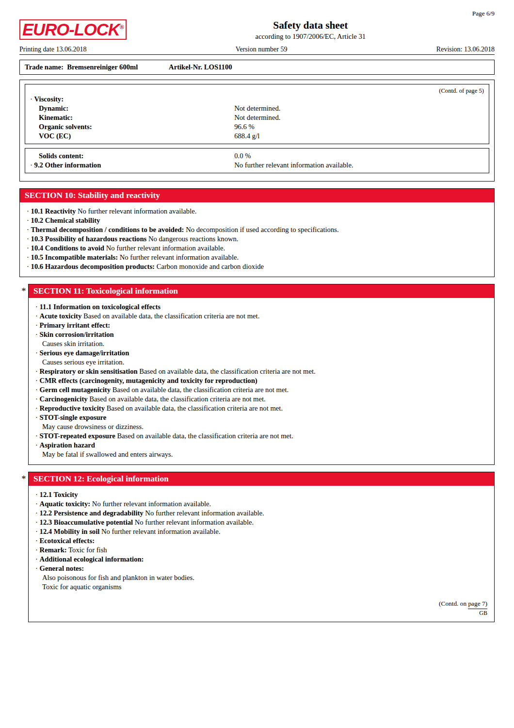Page 6/9
EURO-LOCK®
Safety data sheet
according to 1907/2006/EC, Article 31
Printing date 13.06.2018
Version number 59
Revision: 13.06.2018
Trade name: Bremsenreiniger 600ml Artikel-Nr. LOS1100
(Contd. of page 5)
| · Viscosity: | |
| Dynamic: | Not determined. |
| Kinematic: | Not determined. |
| Organic solvents: | 96.6 % |
| VOC (EC) | 688.4 g/l |
| Solids content: | 0.0 % |
| · 9.2 Other information | No further relevant information available. |
SECTION 10: Stability and reactivity
· 10.1 Reactivity No further relevant information available.
· 10.2 Chemical stability
· Thermal decomposition / conditions to be avoided: No decomposition if used according to specifications.
· 10.3 Possibility of hazardous reactions No dangerous reactions known.
· 10.4 Conditions to avoid No further relevant information available.
· 10.5 Incompatible materials: No further relevant information available.
· 10.6 Hazardous decomposition products: Carbon monoxide and carbon dioxide
*
SECTION 11: Toxicological information
· 11.1 Information on toxicological effects
· Acute toxicity Based on available data, the classification criteria are not met.
· Primary irritant effect:
· Skin corrosion/irritation
Causes skin irritation.
· Serious eye damage/irritation
Causes serious eye irritation.
· Respiratory or skin sensitisation Based on available data, the classification criteria are not met.
· CMR effects (carcinogenity, mutagenicity and toxicity for reproduction)
· Germ cell mutagenicity Based on available data, the classification criteria are not met.
· Carcinogenicity Based on available data, the classification criteria are not met.
· Reproductive toxicity Based on available data, the classification criteria are not met.
· STOT-single exposure
May cause drowsiness or dizziness.
· STOT-repeated exposure Based on available data, the classification criteria are not met.
· Aspiration hazard
May be fatal if swallowed and enters airways.
*
SECTION 12: Ecological information
· 12.1 Toxicity
· Aquatic toxicity: No further relevant information available.
· 12.2 Persistence and degradability No further relevant information available.
· 12.3 Bioaccumulative potential No further relevant information available.
· 12.4 Mobility in soil No further relevant information available.
· Ecotoxical effects:
· Remark: Toxic for fish
· Additional ecological information:
· General notes:
Also poisonous for fish and plankton in water bodies.
Toxic for aquatic organisms
(Contd. on page 7) GB